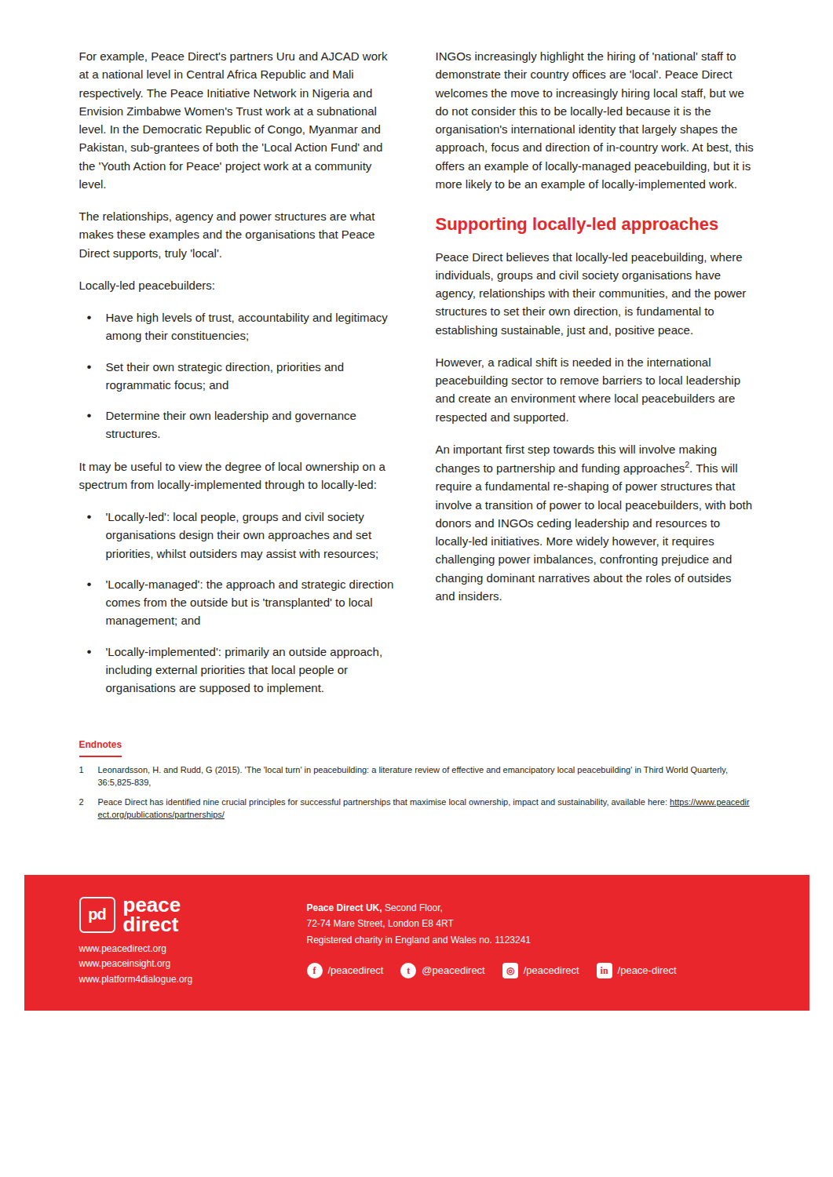For example, Peace Direct's partners Uru and AJCAD work at a national level in Central Africa Republic and Mali respectively. The Peace Initiative Network in Nigeria and Envision Zimbabwe Women's Trust work at a subnational level. In the Democratic Republic of Congo, Myanmar and Pakistan, sub-grantees of both the 'Local Action Fund' and the 'Youth Action for Peace' project work at a community level.
The relationships, agency and power structures are what makes these examples and the organisations that Peace Direct supports, truly 'local'.
Locally-led peacebuilders:
Have high levels of trust, accountability and legitimacy among their constituencies;
Set their own strategic direction, priorities and rogrammatic focus; and
Determine their own leadership and governance structures.
It may be useful to view the degree of local ownership on a spectrum from locally-implemented through to locally-led:
'Locally-led': local people, groups and civil society organisations design their own approaches and set priorities, whilst outsiders may assist with resources;
'Locally-managed': the approach and strategic direction comes from the outside but is 'transplanted' to local management; and
'Locally-implemented': primarily an outside approach, including external priorities that local people or organisations are supposed to implement.
INGOs increasingly highlight the hiring of 'national' staff to demonstrate their country offices are 'local'. Peace Direct welcomes the move to increasingly hiring local staff, but we do not consider this to be locally-led because it is the organisation's international identity that largely shapes the approach, focus and direction of in-country work. At best, this offers an example of locally-managed peacebuilding, but it is more likely to be an example of locally-implemented work.
Supporting locally-led approaches
Peace Direct believes that locally-led peacebuilding, where individuals, groups and civil society organisations have agency, relationships with their communities, and the power structures to set their own direction, is fundamental to establishing sustainable, just and, positive peace.
However, a radical shift is needed in the international peacebuilding sector to remove barriers to local leadership and create an environment where local peacebuilders are respected and supported.
An important first step towards this will involve making changes to partnership and funding approaches2. This will require a fundamental re-shaping of power structures that involve a transition of power to local peacebuilders, with both donors and INGOs ceding leadership and resources to locally-led initiatives. More widely however, it requires challenging power imbalances, confronting prejudice and changing dominant narratives about the roles of outsides and insiders.
Endnotes
1
Leonardsson, H. and Rudd, G (2015). 'The 'local turn' in peacebuilding: a literature review of effective and emancipatory local peacebuilding' in Third World Quarterly, 36:5,825-839,
2
Peace Direct has identified nine crucial principles for successful partnerships that maximise local ownership, impact and sustainability, available here: https://www.peacedirect.org/publications/partnerships/
pd
peace direct
www.peacedirect.org
www.peaceinsight.org
www.platform4dialogue.org
Peace Direct UK, Second Floor,
72-74 Mare Street, London E8 4RT
Registered charity in England and Wales no. 1123241
f /peacedirect
t @peacedirect
◎ /peacedirect
in /peace-direct